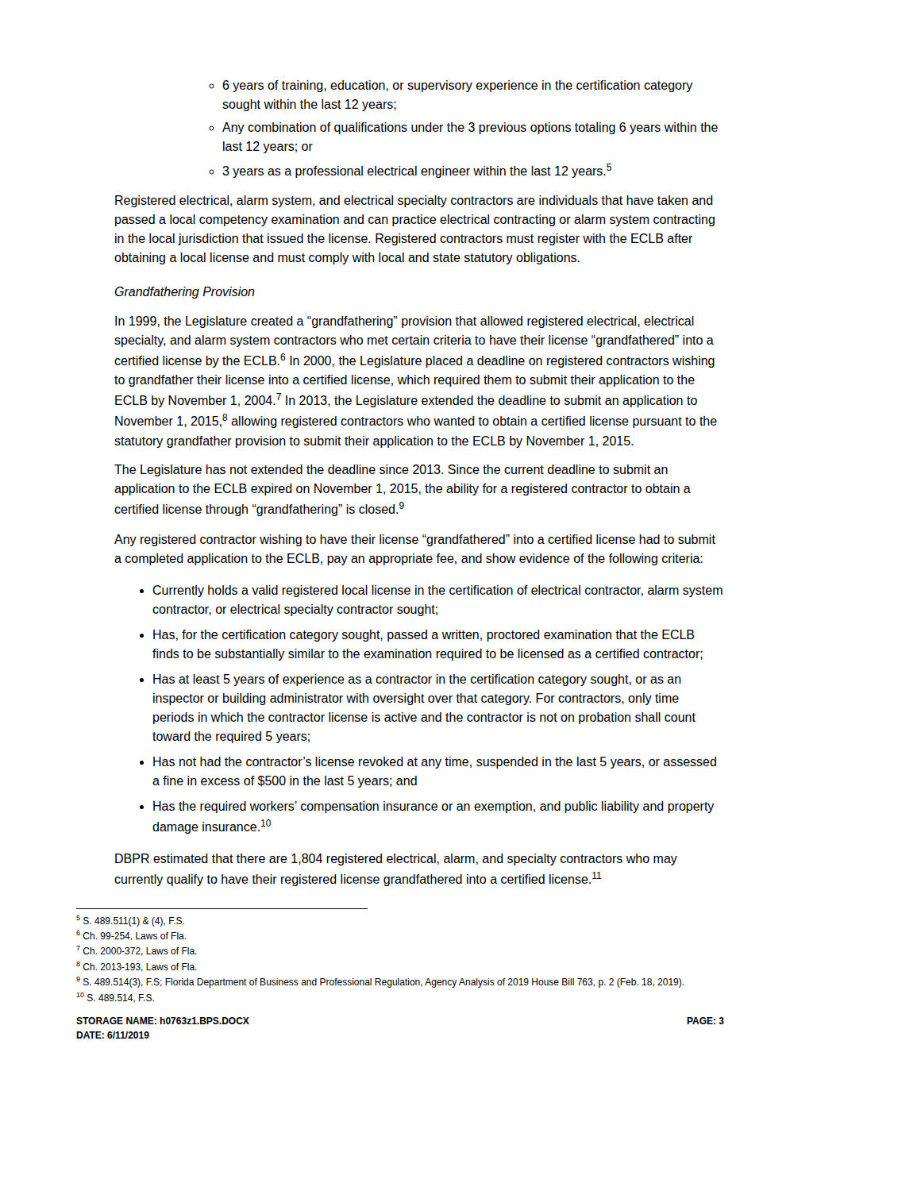6 years of training, education, or supervisory experience in the certification category sought within the last 12 years;
Any combination of qualifications under the 3 previous options totaling 6 years within the last 12 years; or
3 years as a professional electrical engineer within the last 12 years.5
Registered electrical, alarm system, and electrical specialty contractors are individuals that have taken and passed a local competency examination and can practice electrical contracting or alarm system contracting in the local jurisdiction that issued the license. Registered contractors must register with the ECLB after obtaining a local license and must comply with local and state statutory obligations.
Grandfathering Provision
In 1999, the Legislature created a “grandfathering” provision that allowed registered electrical, electrical specialty, and alarm system contractors who met certain criteria to have their license “grandfathered” into a certified license by the ECLB.6 In 2000, the Legislature placed a deadline on registered contractors wishing to grandfather their license into a certified license, which required them to submit their application to the ECLB by November 1, 2004.7 In 2013, the Legislature extended the deadline to submit an application to November 1, 2015,8 allowing registered contractors who wanted to obtain a certified license pursuant to the statutory grandfather provision to submit their application to the ECLB by November 1, 2015.
The Legislature has not extended the deadline since 2013. Since the current deadline to submit an application to the ECLB expired on November 1, 2015, the ability for a registered contractor to obtain a certified license through “grandfathering” is closed.9
Any registered contractor wishing to have their license “grandfathered” into a certified license had to submit a completed application to the ECLB, pay an appropriate fee, and show evidence of the following criteria:
Currently holds a valid registered local license in the certification of electrical contractor, alarm system contractor, or electrical specialty contractor sought;
Has, for the certification category sought, passed a written, proctored examination that the ECLB finds to be substantially similar to the examination required to be licensed as a certified contractor;
Has at least 5 years of experience as a contractor in the certification category sought, or as an inspector or building administrator with oversight over that category. For contractors, only time periods in which the contractor license is active and the contractor is not on probation shall count toward the required 5 years;
Has not had the contractor’s license revoked at any time, suspended in the last 5 years, or assessed a fine in excess of $500 in the last 5 years; and
Has the required workers’ compensation insurance or an exemption, and public liability and property damage insurance.10
DBPR estimated that there are 1,804 registered electrical, alarm, and specialty contractors who may currently qualify to have their registered license grandfathered into a certified license.11
5 S. 489.511(1) & (4), F.S.
6 Ch. 99-254, Laws of Fla.
7 Ch. 2000-372, Laws of Fla.
8 Ch. 2013-193, Laws of Fla.
9 S. 489.514(3), F.S; Florida Department of Business and Professional Regulation, Agency Analysis of 2019 House Bill 763, p. 2 (Feb. 18, 2019).
10 S. 489.514, F.S.
STORAGE NAME: h0763z1.BPS.DOCX
DATE: 6/11/2019
PAGE: 3